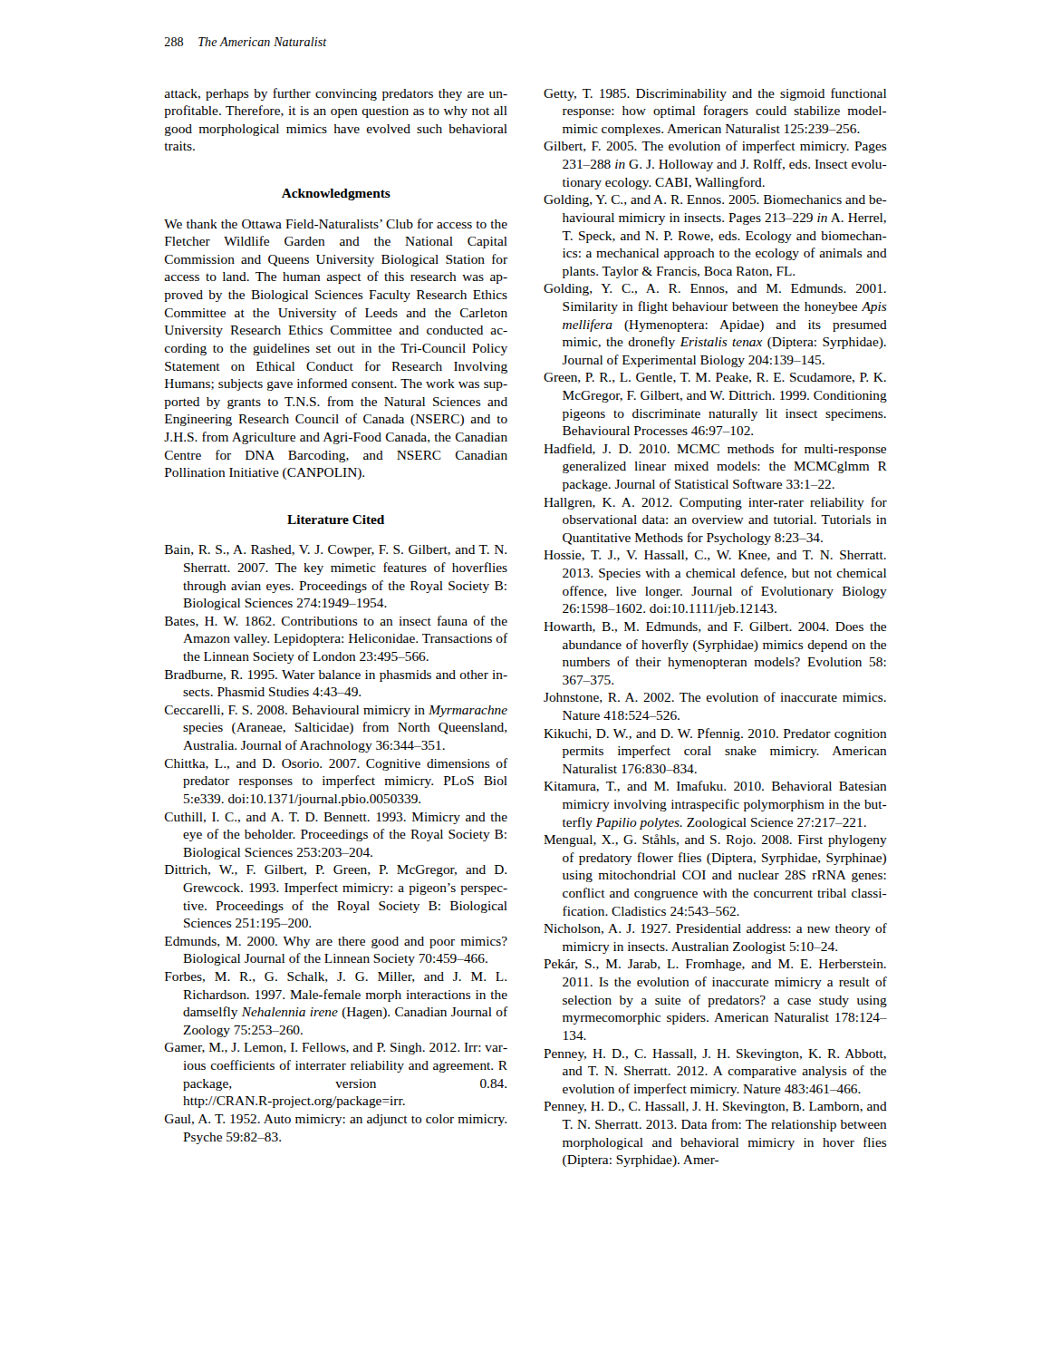288 The American Naturalist
attack, perhaps by further convincing predators they are unprofitable. Therefore, it is an open question as to why not all good morphological mimics have evolved such behavioral traits.
Acknowledgments
We thank the Ottawa Field-Naturalists’ Club for access to the Fletcher Wildlife Garden and the National Capital Commission and Queens University Biological Station for access to land. The human aspect of this research was approved by the Biological Sciences Faculty Research Ethics Committee at the University of Leeds and the Carleton University Research Ethics Committee and conducted according to the guidelines set out in the Tri-Council Policy Statement on Ethical Conduct for Research Involving Humans; subjects gave informed consent. The work was supported by grants to T.N.S. from the Natural Sciences and Engineering Research Council of Canada (NSERC) and to J.H.S. from Agriculture and Agri-Food Canada, the Canadian Centre for DNA Barcoding, and NSERC Canadian Pollination Initiative (CANPOLIN).
Literature Cited
Bain, R. S., A. Rashed, V. J. Cowper, F. S. Gilbert, and T. N. Sherratt. 2007. The key mimetic features of hoverflies through avian eyes. Proceedings of the Royal Society B: Biological Sciences 274:1949–1954.
Bates, H. W. 1862. Contributions to an insect fauna of the Amazon valley. Lepidoptera: Heliconidae. Transactions of the Linnean Society of London 23:495–566.
Bradburne, R. 1995. Water balance in phasmids and other insects. Phasmid Studies 4:43–49.
Ceccarelli, F. S. 2008. Behavioural mimicry in Myrmarachne species (Araneae, Salticidae) from North Queensland, Australia. Journal of Arachnology 36:344–351.
Chittka, L., and D. Osorio. 2007. Cognitive dimensions of predator responses to imperfect mimicry. PLoS Biol 5:e339. doi:10.1371/journal.pbio.0050339.
Cuthill, I. C., and A. T. D. Bennett. 1993. Mimicry and the eye of the beholder. Proceedings of the Royal Society B: Biological Sciences 253:203–204.
Dittrich, W., F. Gilbert, P. Green, P. McGregor, and D. Grewcock. 1993. Imperfect mimicry: a pigeon’s perspective. Proceedings of the Royal Society B: Biological Sciences 251:195–200.
Edmunds, M. 2000. Why are there good and poor mimics? Biological Journal of the Linnean Society 70:459–466.
Forbes, M. R., G. Schalk, J. G. Miller, and J. M. L. Richardson. 1997. Male-female morph interactions in the damselfly Nehalennia irene (Hagen). Canadian Journal of Zoology 75:253–260.
Gamer, M., J. Lemon, I. Fellows, and P. Singh. 2012. Irr: various coefficients of interrater reliability and agreement. R package, version 0.84. http://CRAN.R-project.org/package=irr.
Gaul, A. T. 1952. Auto mimicry: an adjunct to color mimicry. Psyche 59:82–83.
Getty, T. 1985. Discriminability and the sigmoid functional response: how optimal foragers could stabilize model-mimic complexes. American Naturalist 125:239–256.
Gilbert, F. 2005. The evolution of imperfect mimicry. Pages 231–288 in G. J. Holloway and J. Rolff, eds. Insect evolutionary ecology. CABI, Wallingford.
Golding, Y. C., and A. R. Ennos. 2005. Biomechanics and behavioural mimicry in insects. Pages 213–229 in A. Herrel, T. Speck, and N. P. Rowe, eds. Ecology and biomechanics: a mechanical approach to the ecology of animals and plants. Taylor & Francis, Boca Raton, FL.
Golding, Y. C., A. R. Ennos, and M. Edmunds. 2001. Similarity in flight behaviour between the honeybee Apis mellifera (Hymenoptera: Apidae) and its presumed mimic, the dronefly Eristalis tenax (Diptera: Syrphidae). Journal of Experimental Biology 204:139–145.
Green, P. R., L. Gentle, T. M. Peake, R. E. Scudamore, P. K. McGregor, F. Gilbert, and W. Dittrich. 1999. Conditioning pigeons to discriminate naturally lit insect specimens. Behavioural Processes 46:97–102.
Hadfield, J. D. 2010. MCMC methods for multi-response generalized linear mixed models: the MCMCglmm R package. Journal of Statistical Software 33:1–22.
Hallgren, K. A. 2012. Computing inter-rater reliability for observational data: an overview and tutorial. Tutorials in Quantitative Methods for Psychology 8:23–34.
Hossie, T. J., V. Hassall, C., W. Knee, and T. N. Sherratt. 2013. Species with a chemical defence, but not chemical offence, live longer. Journal of Evolutionary Biology 26:1598–1602. doi:10.1111/jeb.12143.
Howarth, B., M. Edmunds, and F. Gilbert. 2004. Does the abundance of hoverfly (Syrphidae) mimics depend on the numbers of their hymenopteran models? Evolution 58: 367–375.
Johnstone, R. A. 2002. The evolution of inaccurate mimics. Nature 418:524–526.
Kikuchi, D. W., and D. W. Pfennig. 2010. Predator cognition permits imperfect coral snake mimicry. American Naturalist 176:830–834.
Kitamura, T., and M. Imafuku. 2010. Behavioral Batesian mimicry involving intraspecific polymorphism in the butterfly Papilio polytes. Zoological Science 27:217–221.
Mengual, X., G. Ståhls, and S. Rojo. 2008. First phylogeny of predatory flower flies (Diptera, Syrphidae, Syrphinae) using mitochondrial COI and nuclear 28S rRNA genes: conflict and congruence with the concurrent tribal classification. Cladistics 24:543–562.
Nicholson, A. J. 1927. Presidential address: a new theory of mimicry in insects. Australian Zoologist 5:10–24.
Pekár, S., M. Jarab, L. Fromhage, and M. E. Herberstein. 2011. Is the evolution of inaccurate mimicry a result of selection by a suite of predators? a case study using myrmecomorphic spiders. American Naturalist 178:124–134.
Penney, H. D., C. Hassall, J. H. Skevington, K. R. Abbott, and T. N. Sherratt. 2012. A comparative analysis of the evolution of imperfect mimicry. Nature 483:461–466.
Penney, H. D., C. Hassall, J. H. Skevington, B. Lamborn, and T. N. Sherratt. 2013. Data from: The relationship between morphological and behavioral mimicry in hover flies (Diptera: Syrphidae). Amer-